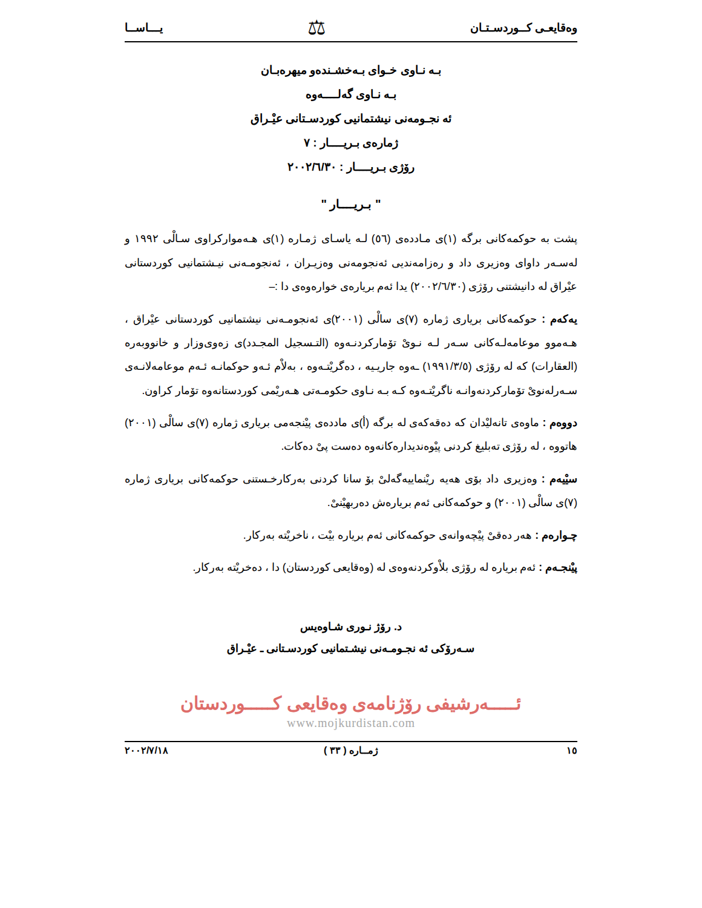وەقایعـی کــوردسـتـان
⚖
یـــاســا
بـه نـاوى خـواى بـه‌خشـنده‌و میهره‌بـان بـه نـاوى گه‌لــــه‌وه ئه نجـومه‌نى نیشتمانیى کوردسـتانى عیْـراق ژماره‌ى بـریــــار : ٧ رۆژى بـریــــار : ٢٠٠٢/٦/٣٠
" بـریــــار "
پشت به حوکمه‌کانى برگه (١)ى مـاددەى (٥٦) لـه یاسـاى ژمـاره (١)ى هـه‌موارکراوى سـالْى ١٩٩٢ و له‌سـه‌ر داواى وه‌زیرى داد و ره‌زامه‌ندیى ئه‌نجومه‌نى وه‌زیـران ، ئه‌نجومـه‌نى نیـشتمانیى کوردستانى عیْراق له دانیشتنى رۆژى (٢٠٠٢/٦/٣٠) یدا ئه‌م بریاره‌ى خواره‌وه‌ى دا :–
یه‌که‌م : حوکمه‌کانى بریارى ژماره (٧)ى سالْى (٢٠٠١)ى ئه‌نجومـه‌نى نیشتمانیى کوردستانى عیْراق ، هـه‌موو موعامه‌لـه‌کانى سـه‌ر لـه نـوىْ تۆمارکردنـه‌وه (التـسجیل المجـدد)ى زه‌وى‌وزار و خانووبه‌ره (العقارات) که له رۆژى (١٩٩١/٣/٥) ـه‌وه جاریـیه ، ده‌گریْتـه‌وه ، به‌لاْم ئـه‌و حوکمانـه ئـه‌م موعامه‌لانـه‌ى سـه‌رله‌نوىْ تۆمارکردنه‌وانـه ناگریْتـه‌وه کـه بـه نـاوى حکومـه‌تى هـه‌ریْمى کوردستانه‌وه تۆمار کراون.
دووه‌م : ماوه‌ى تانه‌لیْدان که ده‌قه‌که‌ى له برگه (أ)ى ماددەى پیْنجه‌مى بریارى ژماره (٧)ى سالْى (٢٠٠١) هاتووه ، له رۆژى ته‌بلیغ کردنى پیْوه‌ندیداره‌کانه‌وه ده‌ست پىْ ده‌کات.
سیْیه‌م : وه‌زیرى داد بۆى هه‌یه ریْنماییه‌گه‌لىْ بۆ سانا کردنى به‌رکارخـستنى حوکمه‌کانى بریارى ژماره (٧)ى سالْى (٢٠٠١) و حوکمه‌کانى ئه‌م بریاره‌ش ده‌ربهیْنىْ.
چـواره‌م : هه‌ر ده‌قىْ پیْچه‌وانه‌ى حوکمه‌کانى ئه‌م بریاره بیْت ، ناخریْته به‌رکار.
پیْنجـه‌م : ئه‌م بریاره له رۆژى بلاْوکردنه‌وه‌ى له (وه‌قایعى کوردستان) دا ، ده‌خریْته به‌رکار.
د. رۆژ نـورى شـاوه‌یس
سـه‌رۆکى ئه نجـومـه‌نى نیشـتمانیى کوردسـتانى ـ عیْـراق
ئـــــه‌رشیفى رۆژنامه‌ى وه‌قایعى کـــــوردستان www.mojkurdistan.com
١٥
ژمــاره ( ٣٣ )
٢٠٠٢/٧/١٨